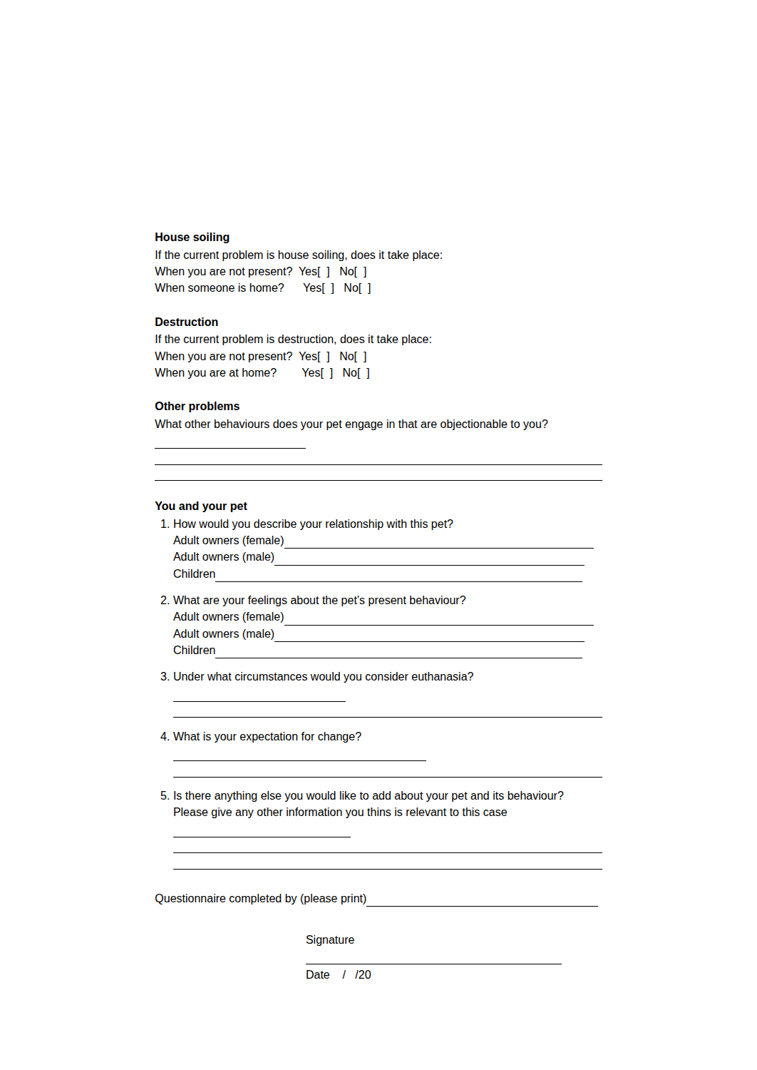House soiling
If the current problem is house soiling, does it take place:
When you are not present? Yes[ ] No[ ]
When someone is home? Yes[ ] No[ ]
Destruction
If the current problem is destruction, does it take place:
When you are not present? Yes[ ] No[ ]
When you are at home? Yes[ ] No[ ]
Other problems
What other behaviours does your pet engage in that are objectionable to you?
You and your pet
How would you describe your relationship with this pet?
Adult owners (female)
Adult owners (male)
Children
What are your feelings about the pet’s present behaviour?
Adult owners (female)
Adult owners (male)
Children
Under what circumstances would you consider euthanasia?
What is your expectation for change?
Is there anything else you would like to add about your pet and its behaviour?
Please give any other information you thins is relevant to this case
Questionnaire completed by (please print)
Signature
Date / /20